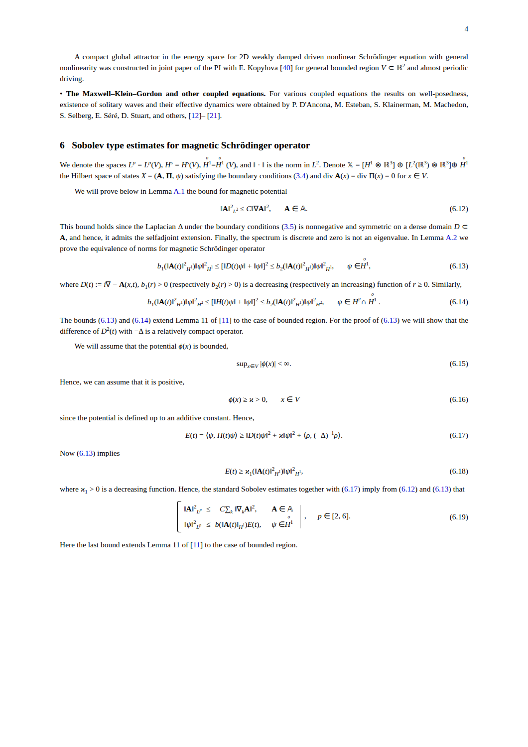4
A compact global attractor in the energy space for 2D weakly damped driven nonlinear Schrödinger equation with general nonlinearity was constructed in joint paper of the PI with E. Kopylova [40] for general bounded region V ⊂ ℝ2 and almost periodic driving.
• The Maxwell–Klein–Gordon and other coupled equations. For various coupled equations the results on well-posedness, existence of solitary waves and their effective dynamics were obtained by P. D'Ancona, M. Esteban, S. Klainerman, M. Machedon, S. Selberg, E. Séré, D. Stuart, and others, [12]– [21].
6 Sobolev type estimates for magnetic Schrödinger operator
We denote the spaces Lp = Lp(V), Hs = Hs(V), oH1=oH1 (V), and ‖ · ‖ is the norm in L2. Denote 𝕏 = [H1 ⊗ ℝ3] ⊕ [L2(ℝ3) ⊗ ℝ3]⊕ oH1 the Hilbert space of states X = (A, Π, ψ) satisfying the boundary conditions (3.4) and div A(x) = div Π(x) = 0 for x ∈ V.
We will prove below in Lemma A.1 the bound for magnetic potential
‖A‖2L2 ≤ C‖∇A‖2, A ∈ 𝔸. (6.12)
This bound holds since the Laplacian Δ under the boundary conditions (3.5) is nonnegative and symmetric on a dense domain D ⊂ A, and hence, it admits the selfadjoint extension. Finally, the spectrum is discrete and zero is not an eigenvalue. In Lemma A.2 we prove the equivalence of norms for magnetic Schrödinger operator
b1(‖A(t)‖2H1)‖ψ‖2H1 ≤ [‖D(t)ψ‖ + ‖ψ‖]2 ≤ b2(‖A(t)‖2H1)‖ψ‖2H1, ψ ∈oH1, (6.13)
where D(t) := i∇ − A(x,t), b1(r) > 0 (respectively b2(r) > 0) is a decreasing (respectively an increasing) function of r ≥ 0. Similarly,
b1(‖A(t)‖2H1)‖ψ‖2H2 ≤ [‖H(t)ψ‖ + ‖ψ‖]2 ≤ b2(‖A(t)‖2H1)‖ψ‖2H2, ψ ∈ H2∩ oH1 . (6.14)
The bounds (6.13) and (6.14) extend Lemma 11 of [11] to the case of bounded region. For the proof of (6.13) we will show that the difference of D2(t) with −Δ is a relatively compact operator.
We will assume that the potential ϕ(x) is bounded,
supx∈V |ϕ(x)| < ∞. (6.15)
Hence, we can assume that it is positive,
ϕ(x) ≥ ϰ > 0, x ∈ V (6.16)
since the potential is defined up to an additive constant. Hence,
E(t) = ⟨ψ, H(t)ψ⟩ ≥ ‖D(t)ψ‖2 + ϰ‖ψ‖2 + ⟨ρ, (−Δ)−1ρ⟩. (6.17)
Now (6.13) implies
E(t) ≥ ϰ1(‖A(t)‖2H1)‖ψ‖2H1, (6.18)
where ϰ1 > 0 is a decreasing function. Hence, the standard Sobolev estimates together with (6.17) imply from (6.12) and (6.13) that
| ‖ A ‖ 2 L p | ≤ | C ∑ k ‖∇ k A ‖ 2 , | A ∈ 𝔸 |
| ‖ ψ ‖ 2 L p | ≤ | b (‖ A ( t )‖ H 1 ) E ( t ), | ψ ∈ o H 1 |
, p ∈ [2, 6]. (6.19)
Here the last bound extends Lemma 11 of [11] to the case of bounded region.